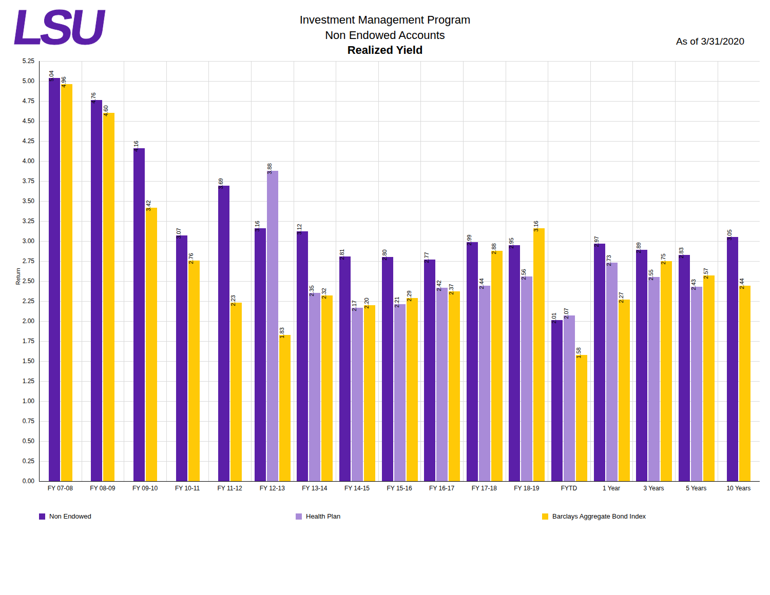LSU
Investment Management Program
Non Endowed Accounts
Realized Yield
As of 3/31/2020
Return
5.25
5.00
4.75
4.50
4.25
4.00
3.75
3.50
3.25
3.00
2.75
2.50
2.25
2.00
1.75
1.50
1.25
1.00
0.75
0.50
0.25
0.00
5.04
4.96
4.76
4.60
4.16
3.42
3.07
2.76
3.69
2.23
3.16
3.88
1.83
3.12
2.35
2.32
2.81
2.17
2.20
2.80
2.21
2.29
2.77
2.42
2.37
2.99
2.44
2.88
2.95
2.56
3.16
2.01
2.07
1.58
2.97
2.73
2.27
2.89
2.55
2.75
2.83
2.43
2.57
3.05
2.44
FY 07-08
FY 08-09
FY 09-10
FY 10-11
FY 11-12
FY 12-13
FY 13-14
FY 14-15
FY 15-16
FY 16-17
FY 17-18
FY 18-19
FYTD
1 Year
3 Years
5 Years
10 Years
Non Endowed
Health Plan
Barclays Aggregate Bond Index